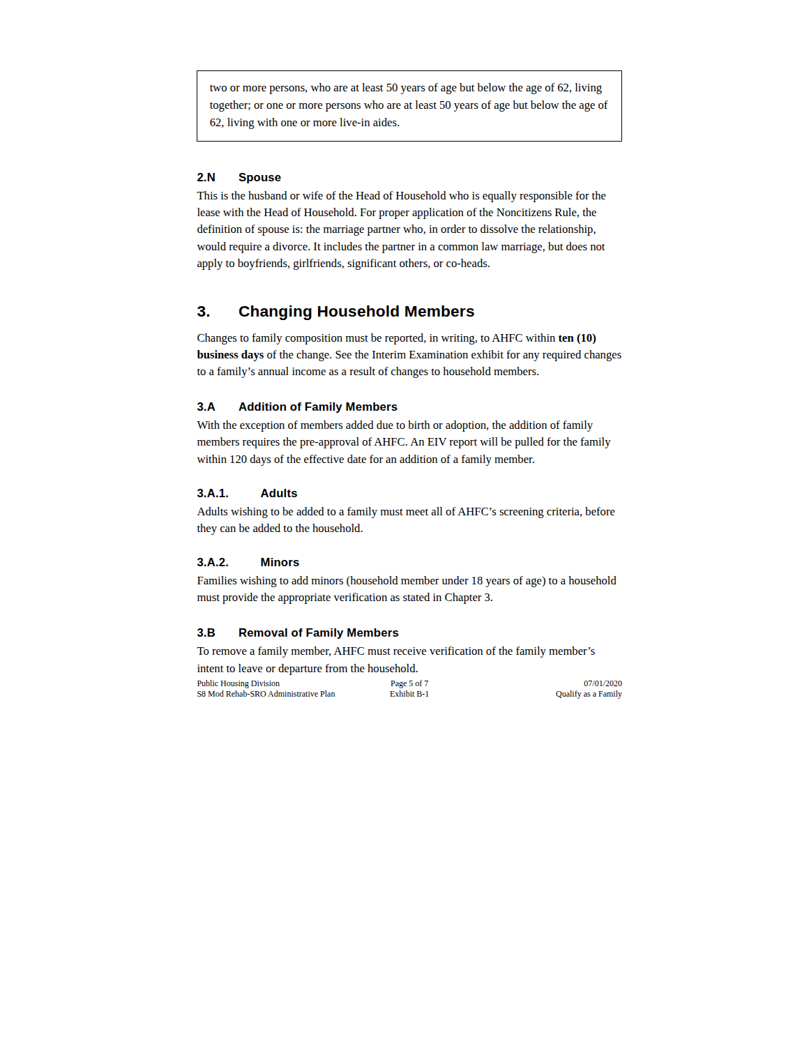two or more persons, who are at least 50 years of age but below the age of 62, living together; or one or more persons who are at least 50 years of age but below the age of 62, living with one or more live-in aides.
2.NSpouse
This is the husband or wife of the Head of Household who is equally responsible for the lease with the Head of Household. For proper application of the Noncitizens Rule, the definition of spouse is: the marriage partner who, in order to dissolve the relationship, would require a divorce. It includes the partner in a common law marriage, but does not apply to boyfriends, girlfriends, significant others, or co-heads.
3. Changing Household Members
Changes to family composition must be reported, in writing, to AHFC within ten (10) business days of the change. See the Interim Examination exhibit for any required changes to a family’s annual income as a result of changes to household members.
3.AAddition of Family Members
With the exception of members added due to birth or adoption, the addition of family members requires the pre-approval of AHFC. An EIV report will be pulled for the family within 120 days of the effective date for an addition of a family member.
3.A.1. Adults
Adults wishing to be added to a family must meet all of AHFC’s screening criteria, before they can be added to the household.
3.A.2. Minors
Families wishing to add minors (household member under 18 years of age) to a household must provide the appropriate verification as stated in Chapter 3.
3.BRemoval of Family Members
To remove a family member, AHFC must receive verification of the family member’s intent to leave or departure from the household.
| Public Housing Division | Page 5 of 7 | 07/01/2020 |
| S8 Mod Rehab-SRO Administrative Plan | Exhibit B-1 | Qualify as a Family |